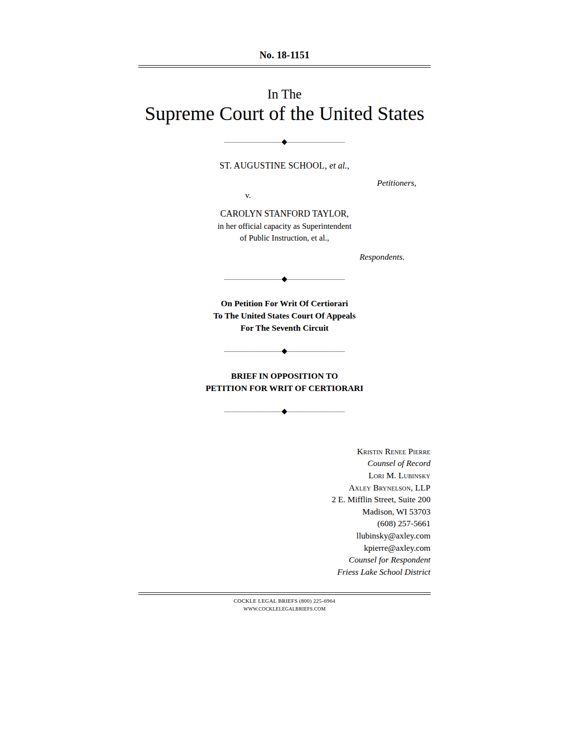No. 18-1151
In The
Supreme Court of the United States
————————◆————————
ST. AUGUSTINE SCHOOL, et al.,
Petitioners,
v.
CAROLYN STANFORD TAYLOR,
in her official capacity as Superintendent
of Public Instruction, et al.,
Respondents.
————————◆————————
On Petition For Writ Of Certiorari
To The United States Court Of Appeals
For The Seventh Circuit
————————◆————————
BRIEF IN OPPOSITION TO
PETITION FOR WRIT OF CERTIORARI
————————◆————————
Kristin Renee Pierre
Counsel of Record
Lori M. Lubinsky
Axley Brynelson, LLP
2 E. Mifflin Street, Suite 200
Madison, WI 53703
(608) 257-5661
llubinsky@axley.com
kpierre@axley.com
Counsel for Respondent
Friess Lake School District
COCKLE LEGAL BRIEFS (800) 225-6964
WWW.COCKLELEGALBRIEFS.COM